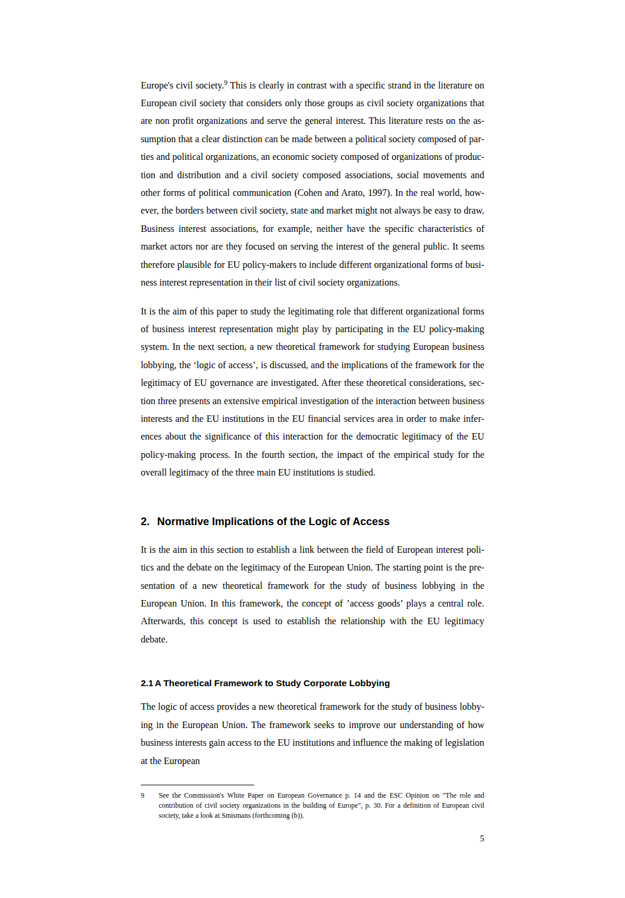Europe's civil society.9 This is clearly in contrast with a specific strand in the literature on European civil society that considers only those groups as civil society organizations that are non profit organizations and serve the general interest. This literature rests on the assumption that a clear distinction can be made between a political society composed of parties and political organizations, an economic society composed of organizations of production and distribution and a civil society composed associations, social movements and other forms of political communication (Cohen and Arato, 1997). In the real world, however, the borders between civil society, state and market might not always be easy to draw. Business interest associations, for example, neither have the specific characteristics of market actors nor are they focused on serving the interest of the general public. It seems therefore plausible for EU policy-makers to include different organizational forms of business interest representation in their list of civil society organizations.
It is the aim of this paper to study the legitimating role that different organizational forms of business interest representation might play by participating in the EU policy-making system. In the next section, a new theoretical framework for studying European business lobbying, the ‘logic of access’, is discussed, and the implications of the framework for the legitimacy of EU governance are investigated. After these theoretical considerations, section three presents an extensive empirical investigation of the interaction between business interests and the EU institutions in the EU financial services area in order to make inferences about the significance of this interaction for the democratic legitimacy of the EU policy-making process. In the fourth section, the impact of the empirical study for the overall legitimacy of the three main EU institutions is studied.
2. Normative Implications of the Logic of Access
It is the aim in this section to establish a link between the field of European interest politics and the debate on the legitimacy of the European Union. The starting point is the presentation of a new theoretical framework for the study of business lobbying in the European Union. In this framework, the concept of ʼaccess goods’ plays a central role. Afterwards, this concept is used to establish the relationship with the EU legitimacy debate.
2.1 A Theoretical Framework to Study Corporate Lobbying
The logic of access provides a new theoretical framework for the study of business lobbying in the European Union. The framework seeks to improve our understanding of how business interests gain access to the EU institutions and influence the making of legislation at the European
9
See the Commission's White Paper on European Governance p. 14 and the ESC Opinion on "The role and contribution of civil society organizations in the building of Europe", p. 30. For a definition of European civil society, take a look at Smismans (forthcoming (b)).
5